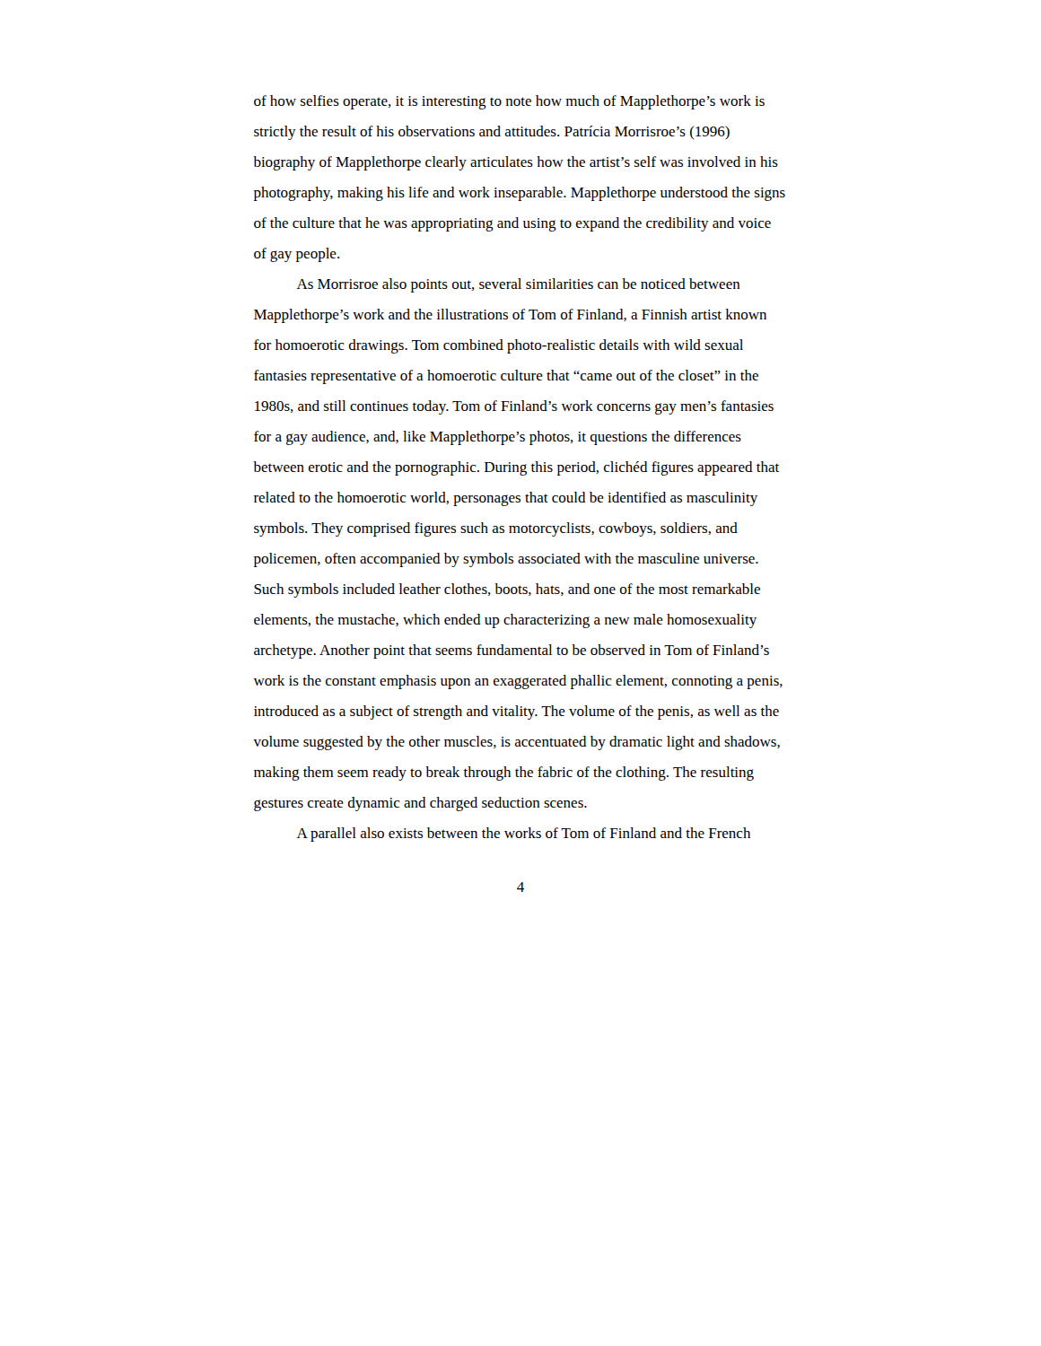of how selfies operate, it is interesting to note how much of Mapplethorpe’s work is strictly the result of his observations and attitudes. Patrícia Morrisroe’s (1996) biography of Mapplethorpe clearly articulates how the artist’s self was involved in his photography, making his life and work inseparable. Mapplethorpe understood the signs of the culture that he was appropriating and using to expand the credibility and voice of gay people.
As Morrisroe also points out, several similarities can be noticed between Mapplethorpe’s work and the illustrations of Tom of Finland, a Finnish artist known for homoerotic drawings. Tom combined photo-realistic details with wild sexual fantasies representative of a homoerotic culture that “came out of the closet” in the 1980s, and still continues today. Tom of Finland’s work concerns gay men’s fantasies for a gay audience, and, like Mapplethorpe’s photos, it questions the differences between erotic and the pornographic. During this period, clichéd figures appeared that related to the homoerotic world, personages that could be identified as masculinity symbols. They comprised figures such as motorcyclists, cowboys, soldiers, and policemen, often accompanied by symbols associated with the masculine universe. Such symbols included leather clothes, boots, hats, and one of the most remarkable elements, the mustache, which ended up characterizing a new male homosexuality archetype. Another point that seems fundamental to be observed in Tom of Finland’s work is the constant emphasis upon an exaggerated phallic element, connoting a penis, introduced as a subject of strength and vitality. The volume of the penis, as well as the volume suggested by the other muscles, is accentuated by dramatic light and shadows, making them seem ready to break through the fabric of the clothing. The resulting gestures create dynamic and charged seduction scenes.
A parallel also exists between the works of Tom of Finland and the French
4